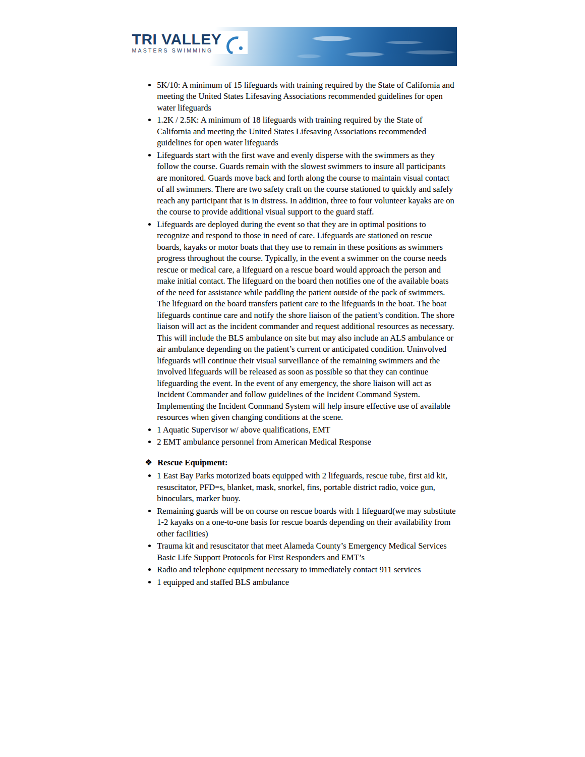TRI VALLEY MASTERS SWIMMING
5K/10: A minimum of 15 lifeguards with training required by the State of California and meeting the United States Lifesaving Associations recommended guidelines for open water lifeguards
1.2K / 2.5K: A minimum of 18 lifeguards with training required by the State of California and meeting the United States Lifesaving Associations recommended guidelines for open water lifeguards
Lifeguards start with the first wave and evenly disperse with the swimmers as they follow the course. Guards remain with the slowest swimmers to insure all participants are monitored. Guards move back and forth along the course to maintain visual contact of all swimmers. There are two safety craft on the course stationed to quickly and safely reach any participant that is in distress. In addition, three to four volunteer kayaks are on the course to provide additional visual support to the guard staff.
Lifeguards are deployed during the event so that they are in optimal positions to recognize and respond to those in need of care. Lifeguards are stationed on rescue boards, kayaks or motor boats that they use to remain in these positions as swimmers progress throughout the course. Typically, in the event a swimmer on the course needs rescue or medical care, a lifeguard on a rescue board would approach the person and make initial contact. The lifeguard on the board then notifies one of the available boats of the need for assistance while paddling the patient outside of the pack of swimmers. The lifeguard on the board transfers patient care to the lifeguards in the boat. The boat lifeguards continue care and notify the shore liaison of the patient’s condition. The shore liaison will act as the incident commander and request additional resources as necessary. This will include the BLS ambulance on site but may also include an ALS ambulance or air ambulance depending on the patient’s current or anticipated condition. Uninvolved lifeguards will continue their visual surveillance of the remaining swimmers and the involved lifeguards will be released as soon as possible so that they can continue lifeguarding the event. In the event of any emergency, the shore liaison will act as Incident Commander and follow guidelines of the Incident Command System. Implementing the Incident Command System will help insure effective use of available resources when given changing conditions at the scene.
1 Aquatic Supervisor w/ above qualifications, EMT
2 EMT ambulance personnel from American Medical Response
❖Rescue Equipment:
1 East Bay Parks motorized boats equipped with 2 lifeguards, rescue tube, first aid kit, resuscitator, PFD=s, blanket, mask, snorkel, fins, portable district radio, voice gun, binoculars, marker buoy.
Remaining guards will be on course on rescue boards with 1 lifeguard(we may substitute 1-2 kayaks on a one-to-one basis for rescue boards depending on their availability from other facilities)
Trauma kit and resuscitator that meet Alameda County’s Emergency Medical Services Basic Life Support Protocols for First Responders and EMT’s
Radio and telephone equipment necessary to immediately contact 911 services
1 equipped and staffed BLS ambulance